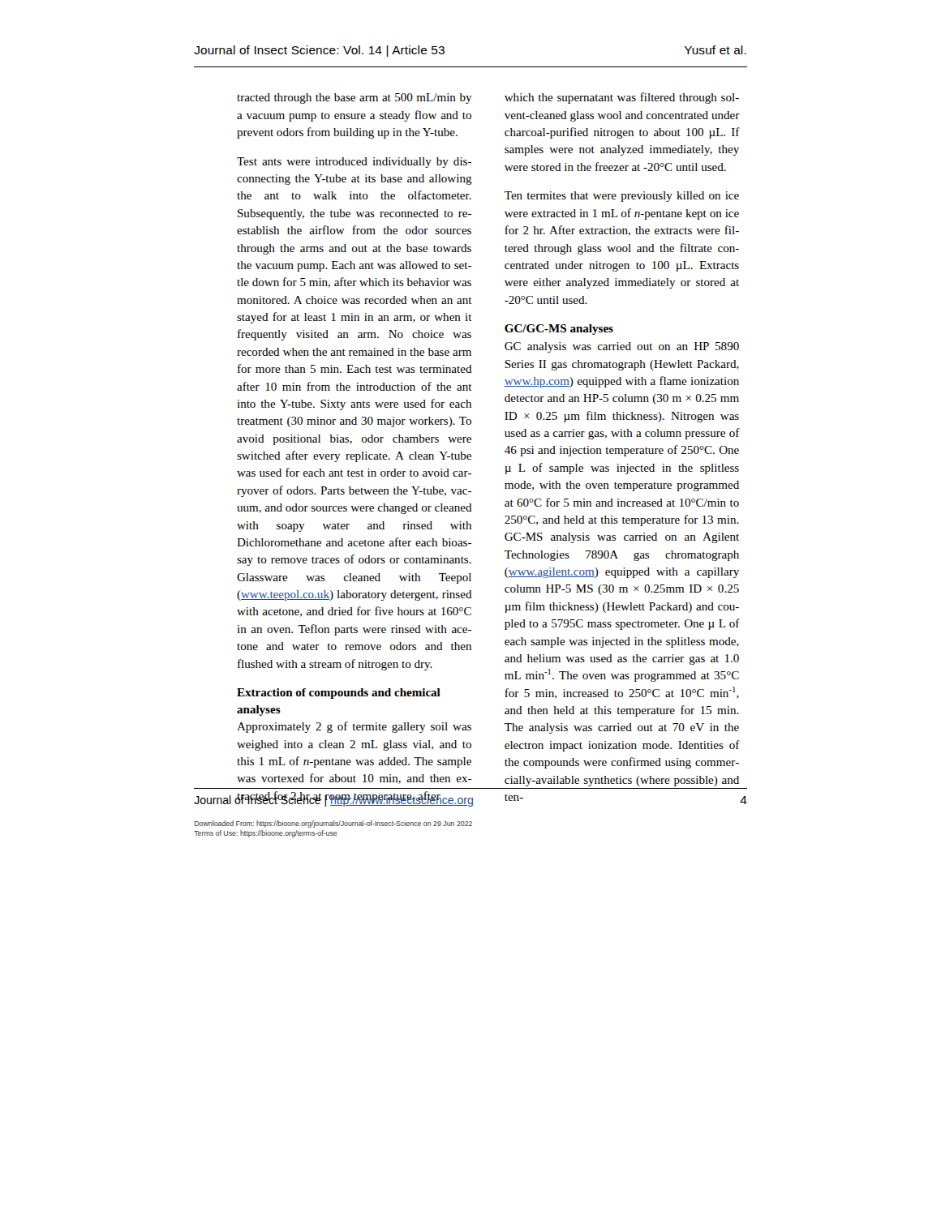Journal of Insect Science: Vol. 14 | Article 53
Yusuf et al.
tracted through the base arm at 500 mL/min by a vacuum pump to ensure a steady flow and to prevent odors from building up in the Y-tube.
Test ants were introduced individually by disconnecting the Y-tube at its base and allowing the ant to walk into the olfactometer. Subsequently, the tube was reconnected to re-establish the airflow from the odor sources through the arms and out at the base towards the vacuum pump. Each ant was allowed to settle down for 5 min, after which its behavior was monitored. A choice was recorded when an ant stayed for at least 1 min in an arm, or when it frequently visited an arm. No choice was recorded when the ant remained in the base arm for more than 5 min. Each test was terminated after 10 min from the introduction of the ant into the Y-tube. Sixty ants were used for each treatment (30 minor and 30 major workers). To avoid positional bias, odor chambers were switched after every replicate. A clean Y-tube was used for each ant test in order to avoid carryover of odors. Parts between the Y-tube, vacuum, and odor sources were changed or cleaned with soapy water and rinsed with Dichloromethane and acetone after each bioassay to remove traces of odors or contaminants. Glassware was cleaned with Teepol (www.teepol.co.uk) laboratory detergent, rinsed with acetone, and dried for five hours at 160°C in an oven. Teflon parts were rinsed with acetone and water to remove odors and then flushed with a stream of nitrogen to dry.
Extraction of compounds and chemical analyses
Approximately 2 g of termite gallery soil was weighed into a clean 2 mL glass vial, and to this 1 mL of n-pentane was added. The sample was vortexed for about 10 min, and then extracted for 2 hr at room temperature, after
which the supernatant was filtered through solvent-cleaned glass wool and concentrated under charcoal-purified nitrogen to about 100 µL. If samples were not analyzed immediately, they were stored in the freezer at -20°C until used.
Ten termites that were previously killed on ice were extracted in 1 mL of n-pentane kept on ice for 2 hr. After extraction, the extracts were filtered through glass wool and the filtrate concentrated under nitrogen to 100 µL. Extracts were either analyzed immediately or stored at -20°C until used.
GC/GC-MS analyses
GC analysis was carried out on an HP 5890 Series II gas chromatograph (Hewlett Packard, www.hp.com) equipped with a flame ionization detector and an HP-5 column (30 m × 0.25 mm ID × 0.25 µm film thickness). Nitrogen was used as a carrier gas, with a column pressure of 46 psi and injection temperature of 250°C. One µ L of sample was injected in the splitless mode, with the oven temperature programmed at 60°C for 5 min and increased at 10°C/min to 250°C, and held at this temperature for 13 min. GC-MS analysis was carried on an Agilent Technologies 7890A gas chromatograph (www.agilent.com) equipped with a capillary column HP-5 MS (30 m × 0.25mm ID × 0.25 µm film thickness) (Hewlett Packard) and coupled to a 5795C mass spectrometer. One µ L of each sample was injected in the splitless mode, and helium was used as the carrier gas at 1.0 mL min-1. The oven was programmed at 35°C for 5 min, increased to 250°C at 10°C min-1, and then held at this temperature for 15 min. The analysis was carried out at 70 eV in the electron impact ionization mode. Identities of the compounds were confirmed using commercially-available synthetics (where possible) and ten-
Journal of Insect Science | http://www.insectscience.org
4
Downloaded From: https://bioone.org/journals/Journal-of-Insect-Science on 29 Jun 2022
Terms of Use: https://bioone.org/terms-of-use